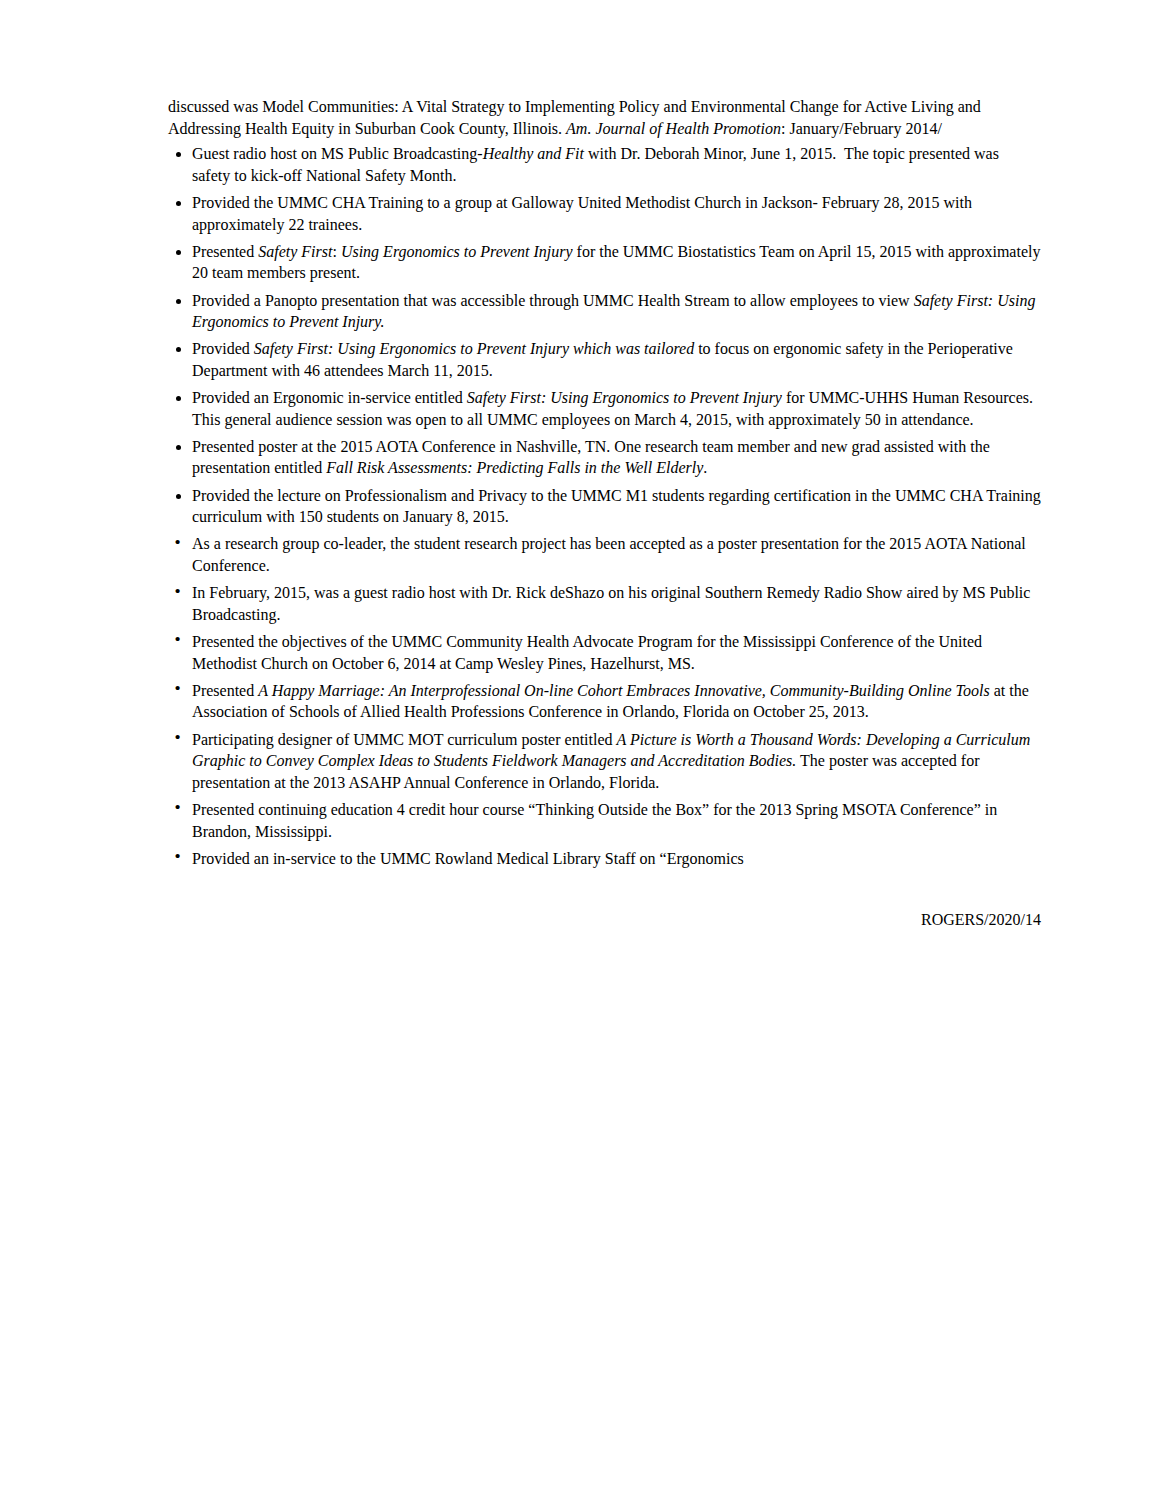discussed was Model Communities: A Vital Strategy to Implementing Policy and Environmental Change for Active Living and Addressing Health Equity in Suburban Cook County, Illinois. Am. Journal of Health Promotion: January/February 2014/
Guest radio host on MS Public Broadcasting-Healthy and Fit with Dr. Deborah Minor, June 1, 2015. The topic presented was safety to kick-off National Safety Month.
Provided the UMMC CHA Training to a group at Galloway United Methodist Church in Jackson- February 28, 2015 with approximately 22 trainees.
Presented Safety First: Using Ergonomics to Prevent Injury for the UMMC Biostatistics Team on April 15, 2015 with approximately 20 team members present.
Provided a Panopto presentation that was accessible through UMMC Health Stream to allow employees to view Safety First: Using Ergonomics to Prevent Injury.
Provided Safety First: Using Ergonomics to Prevent Injury which was tailored to focus on ergonomic safety in the Perioperative Department with 46 attendees March 11, 2015.
Provided an Ergonomic in-service entitled Safety First: Using Ergonomics to Prevent Injury for UMMC-UHHS Human Resources. This general audience session was open to all UMMC employees on March 4, 2015, with approximately 50 in attendance.
Presented poster at the 2015 AOTA Conference in Nashville, TN. One research team member and new grad assisted with the presentation entitled Fall Risk Assessments: Predicting Falls in the Well Elderly.
Provided the lecture on Professionalism and Privacy to the UMMC M1 students regarding certification in the UMMC CHA Training curriculum with 150 students on January 8, 2015.
As a research group co-leader, the student research project has been accepted as a poster presentation for the 2015 AOTA National Conference.
In February, 2015, was a guest radio host with Dr. Rick deShazo on his original Southern Remedy Radio Show aired by MS Public Broadcasting.
Presented the objectives of the UMMC Community Health Advocate Program for the Mississippi Conference of the United Methodist Church on October 6, 2014 at Camp Wesley Pines, Hazelhurst, MS.
Presented A Happy Marriage: An Interprofessional On-line Cohort Embraces Innovative, Community-Building Online Tools at the Association of Schools of Allied Health Professions Conference in Orlando, Florida on October 25, 2013.
Participating designer of UMMC MOT curriculum poster entitled A Picture is Worth a Thousand Words: Developing a Curriculum Graphic to Convey Complex Ideas to Students Fieldwork Managers and Accreditation Bodies. The poster was accepted for presentation at the 2013 ASAHP Annual Conference in Orlando, Florida.
Presented continuing education 4 credit hour course “Thinking Outside the Box” for the 2013 Spring MSOTA Conference” in Brandon, Mississippi.
Provided an in-service to the UMMC Rowland Medical Library Staff on “Ergonomics
ROGERS/2020/14